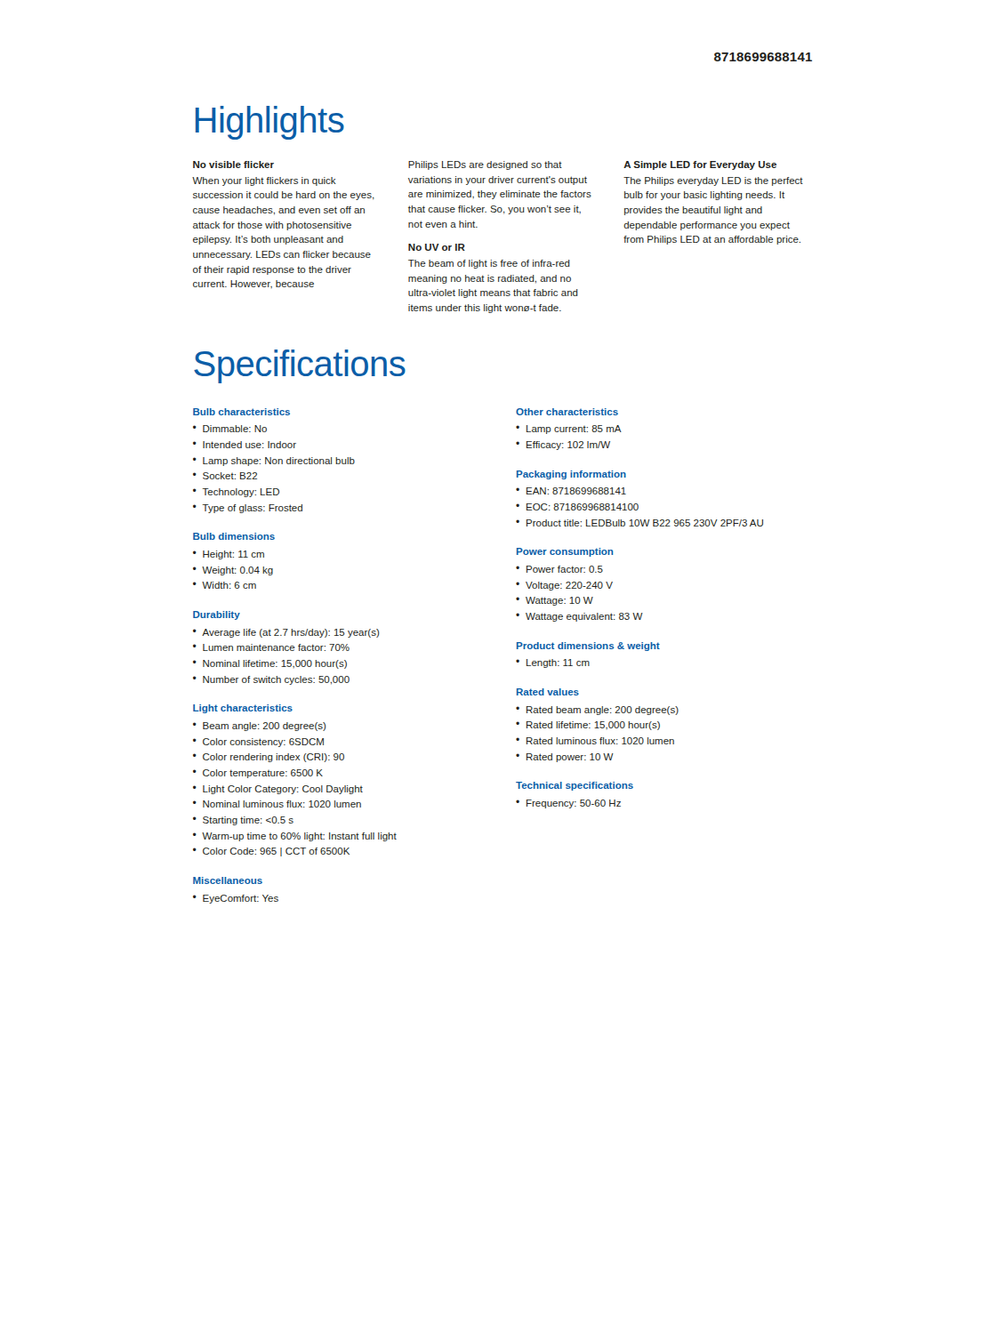8718699688141
Highlights
No visible flicker
When your light flickers in quick succession it could be hard on the eyes, cause headaches, and even set off an attack for those with photosensitive epilepsy. It’s both unpleasant and unnecessary. LEDs can flicker because of their rapid response to the driver current. However, because
Philips LEDs are designed so that variations in your driver current's output are minimized, they eliminate the factors that cause flicker. So, you won’t see it, not even a hint.
No UV or IR
The beam of light is free of infra-red meaning no heat is radiated, and no ultra-violet light means that fabric and items under this light wonø‑t fade.
A Simple LED for Everyday Use
The Philips everyday LED is the perfect bulb for your basic lighting needs. It provides the beautiful light and dependable performance you expect from Philips LED at an affordable price.
Specifications
Bulb characteristics
Dimmable: No
Intended use: Indoor
Lamp shape: Non directional bulb
Socket: B22
Technology: LED
Type of glass: Frosted
Bulb dimensions
Height: 11 cm
Weight: 0.04 kg
Width: 6 cm
Durability
Average life (at 2.7 hrs/day): 15 year(s)
Lumen maintenance factor: 70%
Nominal lifetime: 15,000 hour(s)
Number of switch cycles: 50,000
Light characteristics
Beam angle: 200 degree(s)
Color consistency: 6SDCM
Color rendering index (CRI): 90
Color temperature: 6500 K
Light Color Category: Cool Daylight
Nominal luminous flux: 1020 lumen
Starting time: <0.5 s
Warm-up time to 60% light: Instant full light
Color Code: 965 | CCT of 6500K
Miscellaneous
EyeComfort: Yes
Other characteristics
Lamp current: 85 mA
Efficacy: 102 lm/W
Packaging information
EAN: 8718699688141
EOC: 871869968814100
Product title: LEDBulb 10W B22 965 230V 2PF/3 AU
Power consumption
Power factor: 0.5
Voltage: 220-240 V
Wattage: 10 W
Wattage equivalent: 83 W
Product dimensions & weight
Length: 11 cm
Rated values
Rated beam angle: 200 degree(s)
Rated lifetime: 15,000 hour(s)
Rated luminous flux: 1020 lumen
Rated power: 10 W
Technical specifications
Frequency: 50-60 Hz